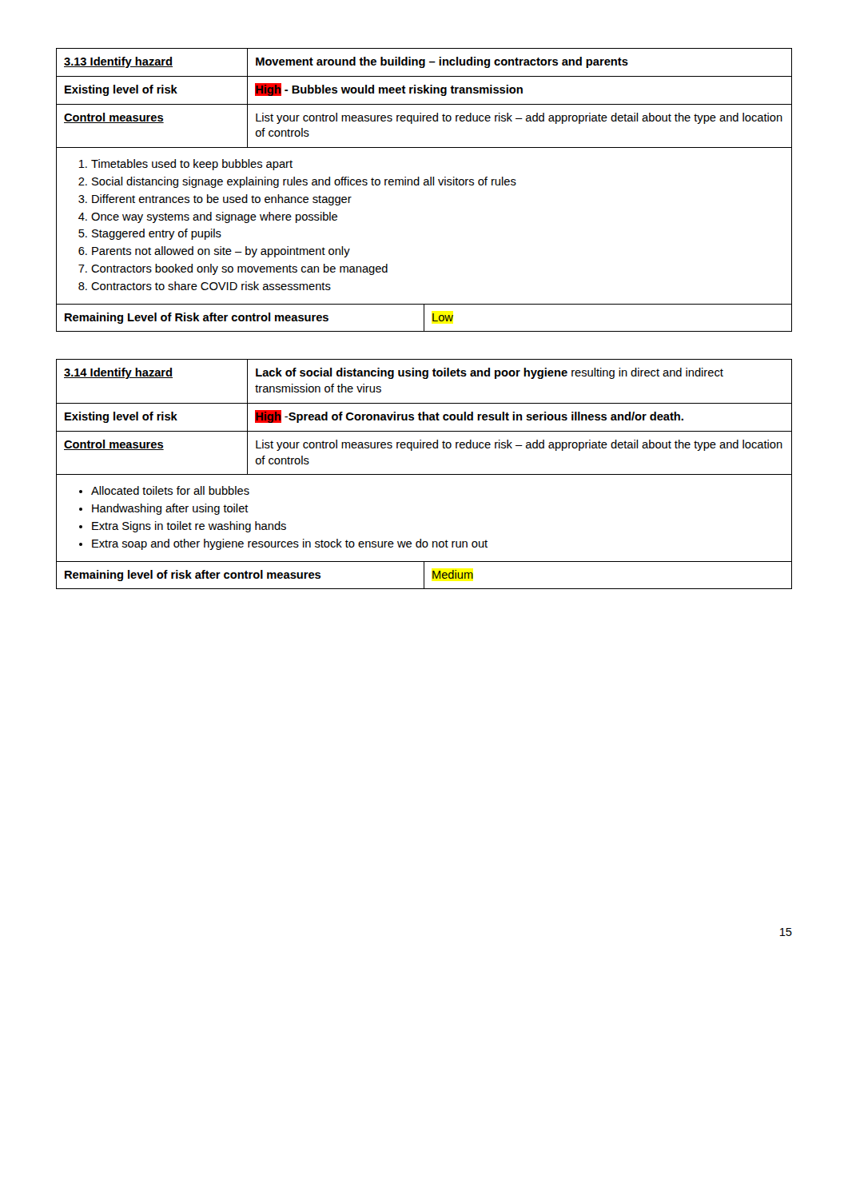| 3.13 Identify hazard | Movement around the building – including contractors and parents |
| Existing level of risk | High - Bubbles would meet risking transmission |
| Control measures | List your control measures required to reduce risk – add appropriate detail about the type and location of controls |
| Timetables used to keep bubbles apart Social distancing signage explaining rules and offices to remind all visitors of rules Different entrances to be used to enhance stagger Once way systems and signage where possible Staggered entry of pupils Parents not allowed on site – by appointment only Contractors booked only so movements can be managed Contractors to share COVID risk assessments |
| Remaining Level of Risk after control measures | Low |
| 3.14 Identify hazard | Lack of social distancing using toilets and poor hygiene resulting in direct and indirect transmission of the virus |
| Existing level of risk | High - Spread of Coronavirus that could result in serious illness and/or death. |
| Control measures | List your control measures required to reduce risk – add appropriate detail about the type and location of controls |
| Allocated toilets for all bubbles Handwashing after using toilet Extra Signs in toilet re washing hands Extra soap and other hygiene resources in stock to ensure we do not run out |
| Remaining level of risk after control measures | Medium |
15